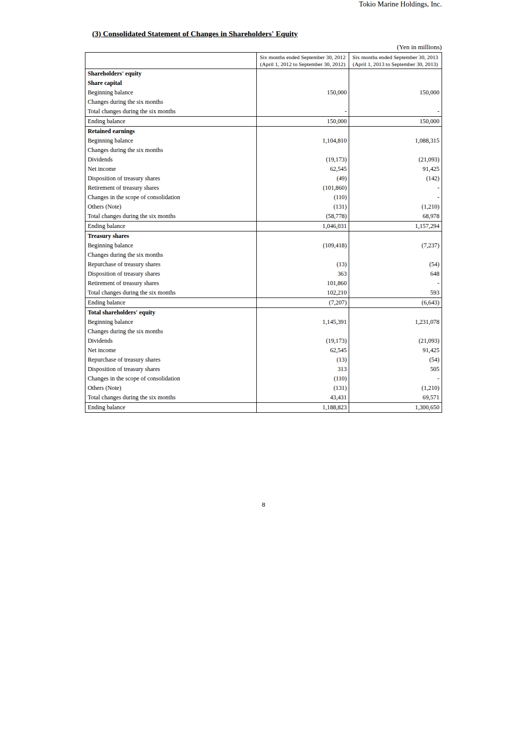Tokio Marine Holdings, Inc.
(3) Consolidated Statement of Changes in Shareholders' Equity
(Yen in millions)
| | Six months ended September 30, 2012 (April 1, 2012 to September 30, 2012) | Six months ended September 30, 2013 (April 1, 2013 to September 30, 2013) |
| --- | --- | --- |
| Shareholders' equity | | |
| Share capital | | |
| Beginning balance | 150,000 | 150,000 |
| Changes during the six months | | |
| Total changes during the six months | - | - |
| Ending balance | 150,000 | 150,000 |
| Retained earnings | | |
| Beginning balance | 1,104,810 | 1,088,315 |
| Changes during the six months | | |
| Dividends | (19,173) | (21,093) |
| Net income | 62,545 | 91,425 |
| Disposition of treasury shares | (49) | (142) |
| Retirement of treasury shares | (101,860) | - |
| Changes in the scope of consolidation | (110) | - |
| Others (Note) | (131) | (1,210) |
| Total changes during the six months | (58,778) | 68,978 |
| Ending balance | 1,046,031 | 1,157,294 |
| Treasury shares | | |
| Beginning balance | (109,418) | (7,237) |
| Changes during the six months | | |
| Repurchase of treasury shares | (13) | (54) |
| Disposition of treasury shares | 363 | 648 |
| Retirement of treasury shares | 101,860 | - |
| Total changes during the six months | 102,210 | 593 |
| Ending balance | (7,207) | (6,643) |
| Total shareholders' equity | | |
| Beginning balance | 1,145,391 | 1,231,078 |
| Changes during the six months | | |
| Dividends | (19,173) | (21,093) |
| Net income | 62,545 | 91,425 |
| Repurchase of treasury shares | (13) | (54) |
| Disposition of treasury shares | 313 | 505 |
| Changes in the scope of consolidation | (110) | - |
| Others (Note) | (131) | (1,210) |
| Total changes during the six months | 43,431 | 69,571 |
| Ending balance | 1,188,823 | 1,300,650 |
8